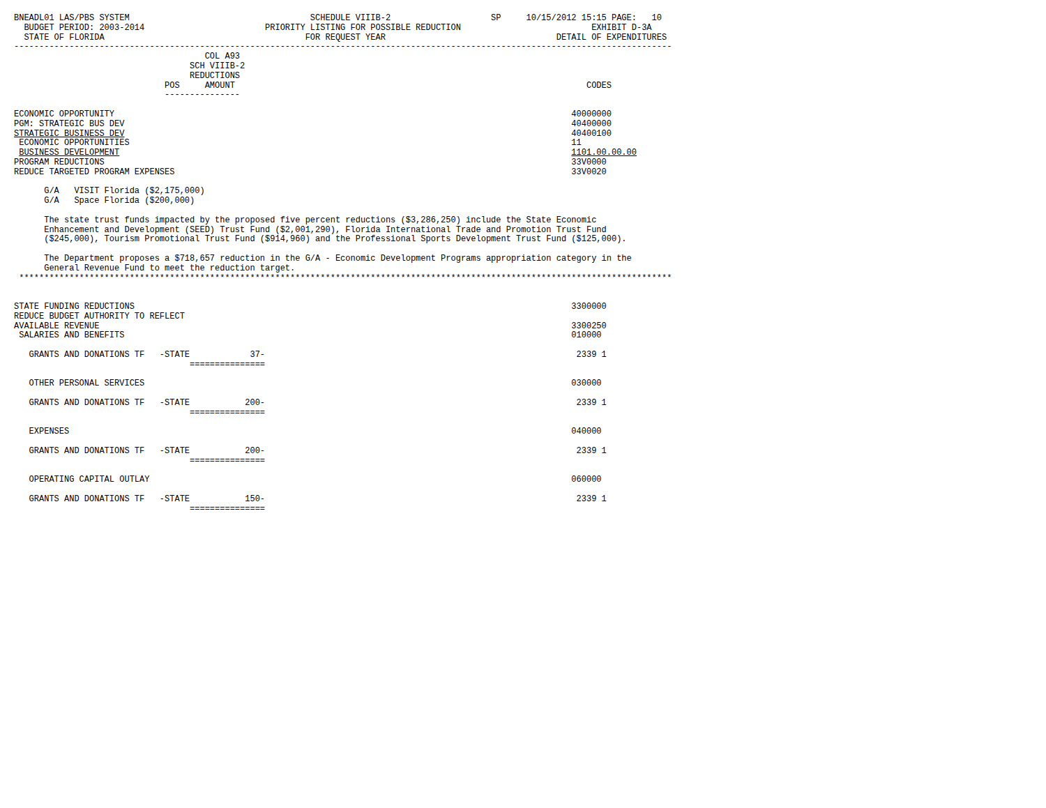BNEADL01 LAS/PBS SYSTEM                                    SCHEDULE VIIIB-2                    SP     10/15/2012 15:15 PAGE:   10
  BUDGET PERIOD: 2003-2014                        PRIORITY LISTING FOR POSSIBLE REDUCTION                          EXHIBIT D-3A
  STATE OF FLORIDA                                        FOR REQUEST YEAR                                  DETAIL OF EXPENDITURES
-----------------------------------------------------------------------------------------------------------------------------------
                                      COL A93
                                   SCH VIIIB-2
                                   REDUCTIONS
                              POS     AMOUNT                                                                      CODES
                              ---------------

ECONOMIC OPPORTUNITY                                                                                           40000000
PGM: STRATEGIC BUS DEV                                                                                         40400000
STRATEGIC BUSINESS DEV                                                                                         40400100
 ECONOMIC OPPORTUNITIES                                                                                        11
 BUSINESS DEVELOPMENT                                                                                          1101.00.00.00
PROGRAM REDUCTIONS                                                                                             33V0000
REDUCE TARGETED PROGRAM EXPENSES                                                                               33V0020

      G/A   VISIT Florida ($2,175,000)
      G/A   Space Florida ($200,000)

      The state trust funds impacted by the proposed five percent reductions ($3,286,250) include the State Economic
      Enhancement and Development (SEED) Trust Fund ($2,001,290), Florida International Trade and Promotion Trust Fund
      ($245,000), Tourism Promotional Trust Fund ($914,960) and the Professional Sports Development Trust Fund ($125,000).

      The Department proposes a $718,657 reduction in the G/A - Economic Development Programs appropriation category in the
      General Revenue Fund to meet the reduction target.
 **********************************************************************************************************************************


STATE FUNDING REDUCTIONS                                                                                       3300000
REDUCE BUDGET AUTHORITY TO REFLECT
AVAILABLE REVENUE                                                                                              3300250
 SALARIES AND BENEFITS                                                                                         010000

   GRANTS AND DONATIONS TF   -STATE            37-                                                              2339 1
                                   ===============

   OTHER PERSONAL SERVICES                                                                                     030000

   GRANTS AND DONATIONS TF   -STATE           200-                                                              2339 1
                                   ===============

   EXPENSES                                                                                                    040000

   GRANTS AND DONATIONS TF   -STATE           200-                                                              2339 1
                                   ===============

   OPERATING CAPITAL OUTLAY                                                                                    060000

   GRANTS AND DONATIONS TF   -STATE           150-                                                              2339 1
                                   ===============